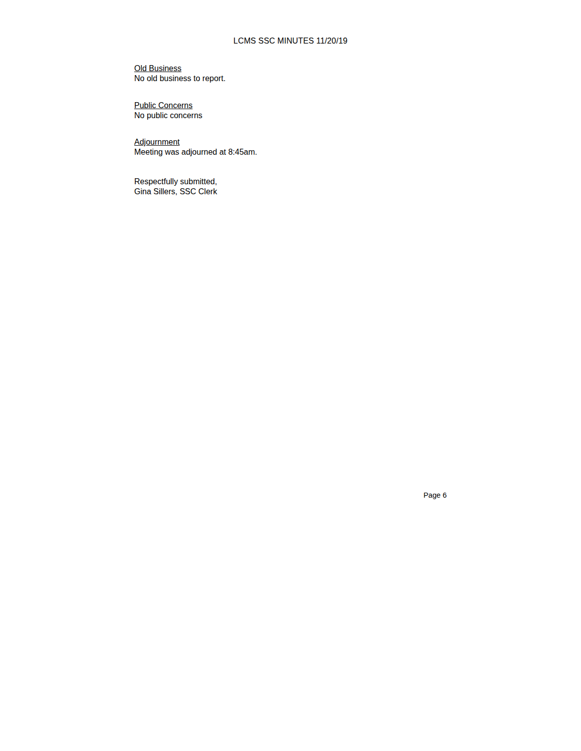LCMS SSC MINUTES 11/20/19
Old Business
No old business to report.
Public Concerns
No public concerns
Adjournment
Meeting was adjourned at 8:45am.
Respectfully submitted,
Gina Sillers, SSC Clerk
Page 6